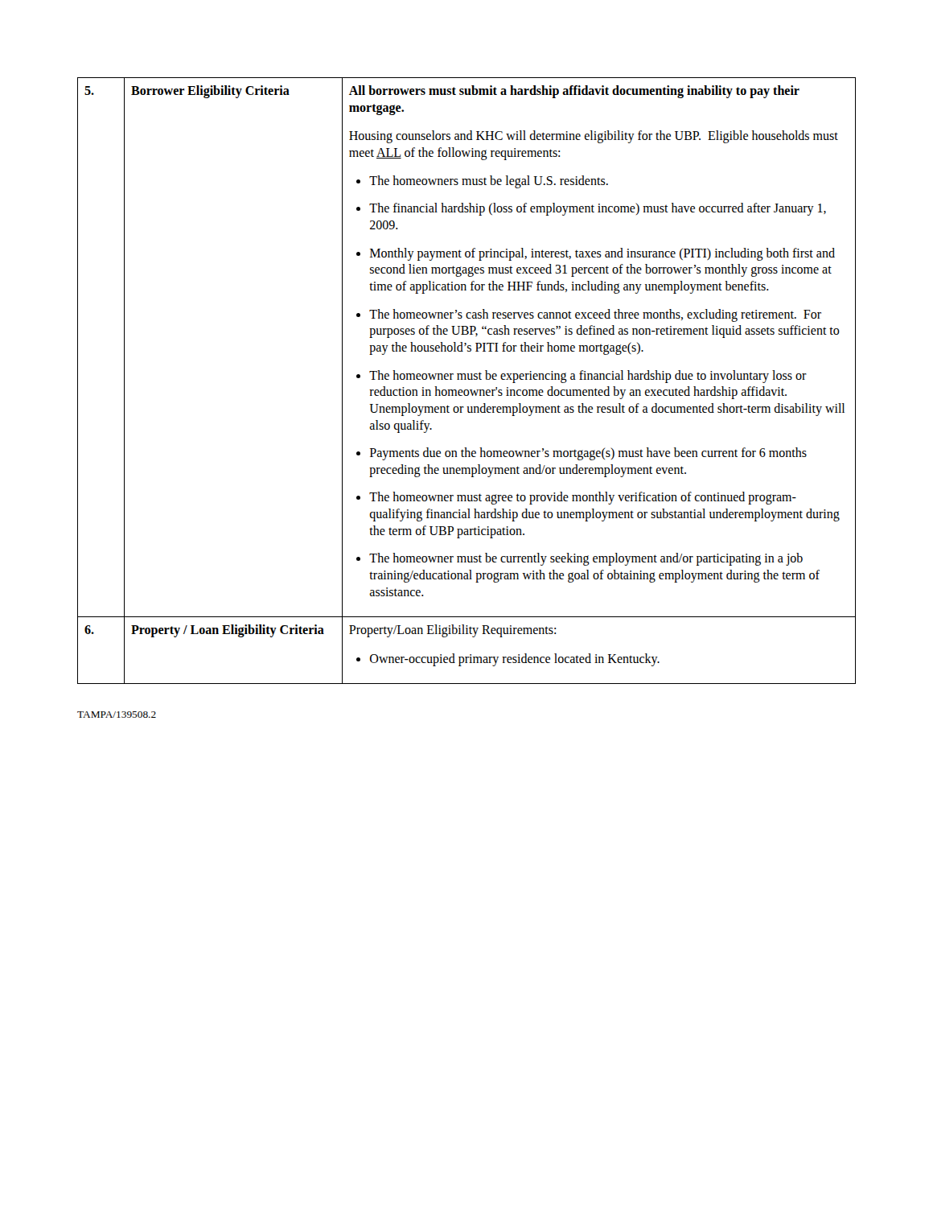| 5. | Borrower Eligibility Criteria | All borrowers must submit a hardship affidavit documenting inability to pay their mortgage. Housing counselors and KHC will determine eligibility for the UBP. Eligible households must meet ALL of the following requirements: The homeowners must be legal U.S. residents. The financial hardship (loss of employment income) must have occurred after January 1, 2009. Monthly payment of principal, interest, taxes and insurance (PITI) including both first and second lien mortgages must exceed 31 percent of the borrower’s monthly gross income at time of application for the HHF funds, including any unemployment benefits. The homeowner’s cash reserves cannot exceed three months, excluding retirement. For purposes of the UBP, “cash reserves” is defined as non-retirement liquid assets sufficient to pay the household’s PITI for their home mortgage(s). The homeowner must be experiencing a financial hardship due to involuntary loss or reduction in homeowner's income documented by an executed hardship affidavit. Unemployment or underemployment as the result of a documented short-term disability will also qualify. Payments due on the homeowner’s mortgage(s) must have been current for 6 months preceding the unemployment and/or underemployment event. The homeowner must agree to provide monthly verification of continued program-qualifying financial hardship due to unemployment or substantial underemployment during the term of UBP participation. The homeowner must be currently seeking employment and/or participating in a job training/educational program with the goal of obtaining employment during the term of assistance. |
| 6. | Property / Loan Eligibility Criteria | Property/Loan Eligibility Requirements: Owner-occupied primary residence located in Kentucky. |
TAMPA/139508.2